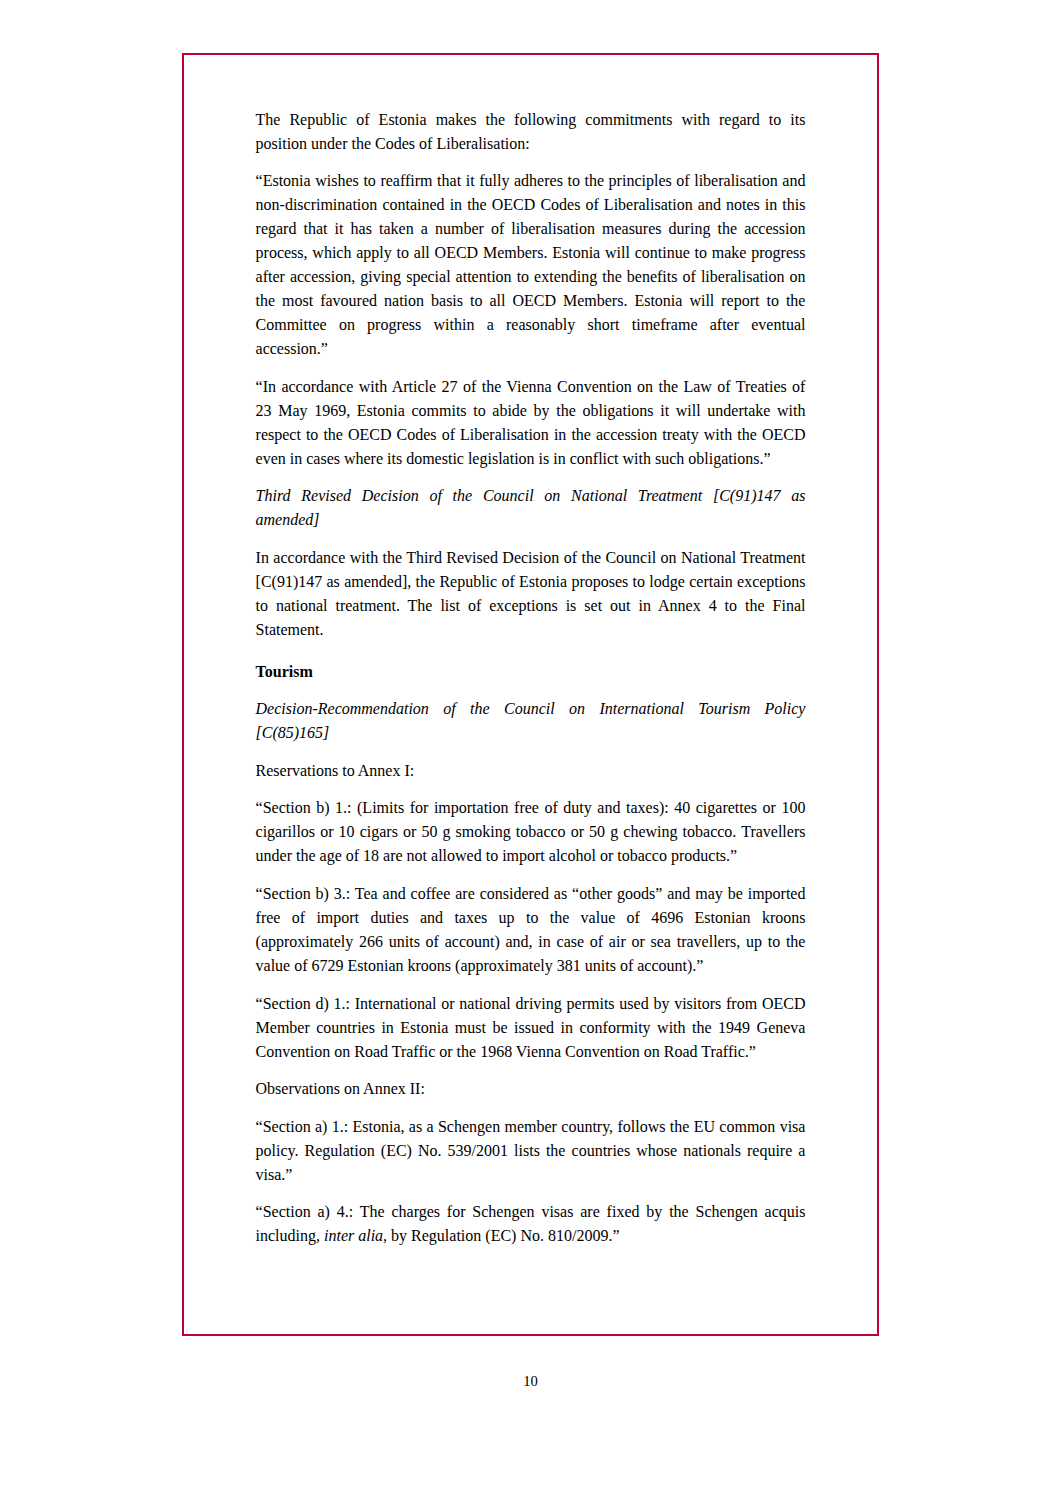The Republic of Estonia makes the following commitments with regard to its position under the Codes of Liberalisation:
“Estonia wishes to reaffirm that it fully adheres to the principles of liberalisation and non-discrimination contained in the OECD Codes of Liberalisation and notes in this regard that it has taken a number of liberalisation measures during the accession process, which apply to all OECD Members. Estonia will continue to make progress after accession, giving special attention to extending the benefits of liberalisation on the most favoured nation basis to all OECD Members. Estonia will report to the Committee on progress within a reasonably short timeframe after eventual accession.”
“In accordance with Article 27 of the Vienna Convention on the Law of Treaties of 23 May 1969, Estonia commits to abide by the obligations it will undertake with respect to the OECD Codes of Liberalisation in the accession treaty with the OECD even in cases where its domestic legislation is in conflict with such obligations.”
Third Revised Decision of the Council on National Treatment [C(91)147 as amended]
In accordance with the Third Revised Decision of the Council on National Treatment [C(91)147 as amended], the Republic of Estonia proposes to lodge certain exceptions to national treatment. The list of exceptions is set out in Annex 4 to the Final Statement.
Tourism
Decision-Recommendation of the Council on International Tourism Policy [C(85)165]
Reservations to Annex I:
“Section b) 1.: (Limits for importation free of duty and taxes): 40 cigarettes or 100 cigarillos or 10 cigars or 50 g smoking tobacco or 50 g chewing tobacco. Travellers under the age of 18 are not allowed to import alcohol or tobacco products.”
“Section b) 3.: Tea and coffee are considered as “other goods” and may be imported free of import duties and taxes up to the value of 4696 Estonian kroons (approximately 266 units of account) and, in case of air or sea travellers, up to the value of 6729 Estonian kroons (approximately 381 units of account).”
“Section d) 1.: International or national driving permits used by visitors from OECD Member countries in Estonia must be issued in conformity with the 1949 Geneva Convention on Road Traffic or the 1968 Vienna Convention on Road Traffic.”
Observations on Annex II:
“Section a) 1.: Estonia, as a Schengen member country, follows the EU common visa policy. Regulation (EC) No. 539/2001 lists the countries whose nationals require a visa.”
“Section a) 4.: The charges for Schengen visas are fixed by the Schengen acquis including, inter alia, by Regulation (EC) No. 810/2009.”
10